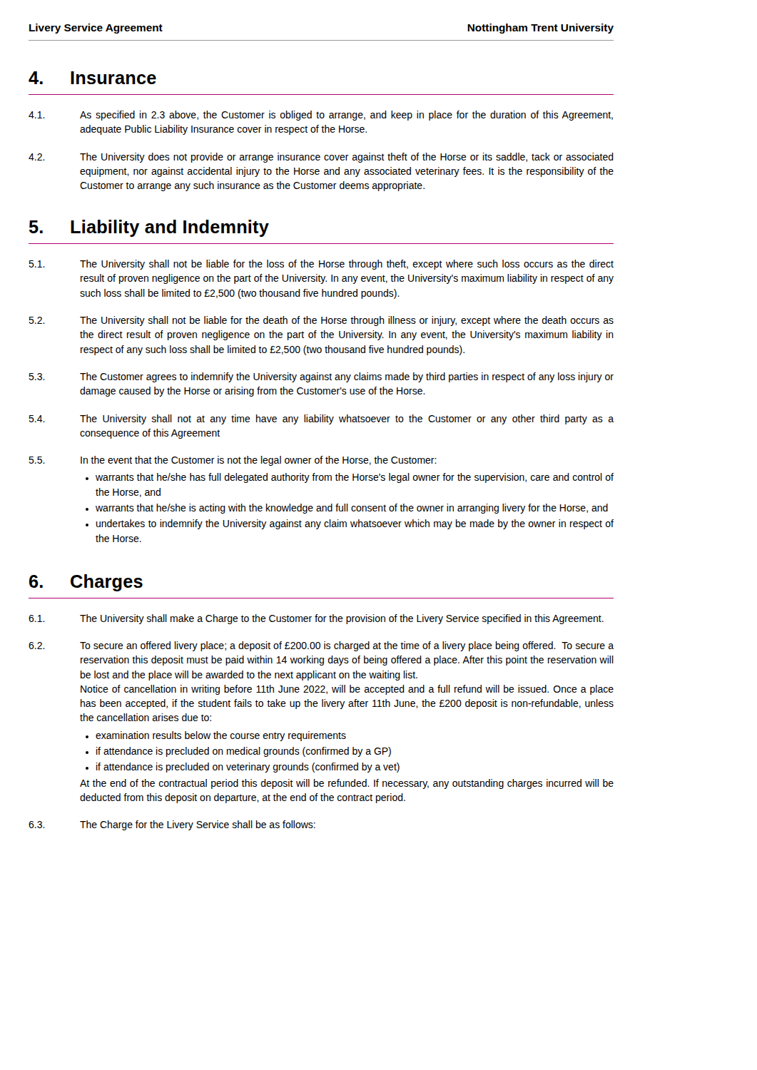Livery Service Agreement
Nottingham Trent University
4. Insurance
4.1.
As specified in 2.3 above, the Customer is obliged to arrange, and keep in place for the duration of this Agreement, adequate Public Liability Insurance cover in respect of the Horse.
4.2.
The University does not provide or arrange insurance cover against theft of the Horse or its saddle, tack or associated equipment, nor against accidental injury to the Horse and any associated veterinary fees. It is the responsibility of the Customer to arrange any such insurance as the Customer deems appropriate.
5. Liability and Indemnity
5.1.
The University shall not be liable for the loss of the Horse through theft, except where such loss occurs as the direct result of proven negligence on the part of the University. In any event, the University's maximum liability in respect of any such loss shall be limited to £2,500 (two thousand five hundred pounds).
5.2.
The University shall not be liable for the death of the Horse through illness or injury, except where the death occurs as the direct result of proven negligence on the part of the University. In any event, the University's maximum liability in respect of any such loss shall be limited to £2,500 (two thousand five hundred pounds).
5.3.
The Customer agrees to indemnify the University against any claims made by third parties in respect of any loss injury or damage caused by the Horse or arising from the Customer's use of the Horse.
5.4.
The University shall not at any time have any liability whatsoever to the Customer or any other third party as a consequence of this Agreement
5.5.
In the event that the Customer is not the legal owner of the Horse, the Customer:
warrants that he/she has full delegated authority from the Horse's legal owner for the supervision, care and control of the Horse, and
warrants that he/she is acting with the knowledge and full consent of the owner in arranging livery for the Horse, and
undertakes to indemnify the University against any claim whatsoever which may be made by the owner in respect of the Horse.
6. Charges
6.1.
The University shall make a Charge to the Customer for the provision of the Livery Service specified in this Agreement.
6.2.
To secure an offered livery place; a deposit of £200.00 is charged at the time of a livery place being offered. To secure a reservation this deposit must be paid within 14 working days of being offered a place. After this point the reservation will be lost and the place will be awarded to the next applicant on the waiting list.
Notice of cancellation in writing before 11th June 2022, will be accepted and a full refund will be issued. Once a place has been accepted, if the student fails to take up the livery after 11th June, the £200 deposit is non-refundable, unless the cancellation arises due to:
examination results below the course entry requirements
if attendance is precluded on medical grounds (confirmed by a GP)
if attendance is precluded on veterinary grounds (confirmed by a vet)
At the end of the contractual period this deposit will be refunded. If necessary, any outstanding charges incurred will be deducted from this deposit on departure, at the end of the contract period.
6.3.
The Charge for the Livery Service shall be as follows: